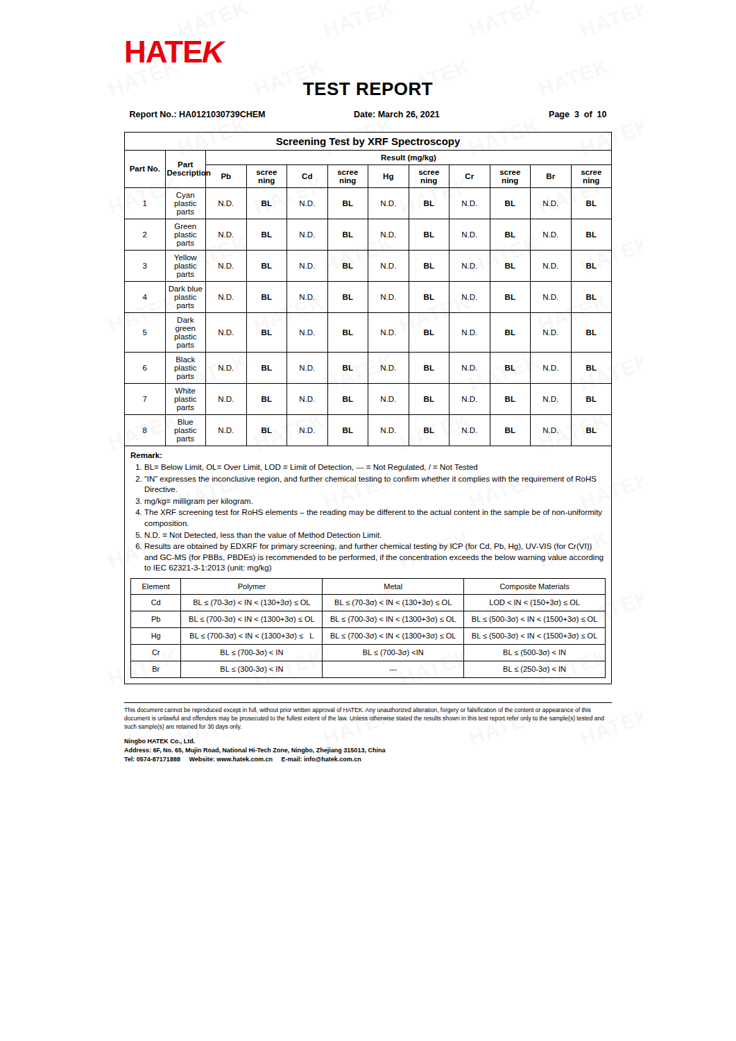HATEK HATEK HATEK HATEK HATEK HATEK HATEK HATEK HATEK HATEK HATEK HATEK HATEK HATEK HATEK HATEK HATEK HATEK HATEK HATEK HATEK HATEK HATEK HATEK HATEK HATEK HATEK HATEK HATEK HATEK HATEK HATEK HATEK HATEK HATEK HATEK HATEK HATEK HATEK HATEK HATEK HATEK HATEK HATEK HATEK HATEK HATEK HATEK HATEK HATEK HATEK HATEK
HATEK
TEST REPORT
Report No.: HA0121030739CHEM
Date: March 26, 2021
Page 3 of 10
| Screening Test by XRF Spectroscopy |
| --- |
| Part No. | Part Description | Result (mg/kg) |
| Pb | scree ning | Cd | scree ning | Hg | scree ning | Cr | scree ning | Br | scree ning |
| 1 | Cyan plastic parts | N.D. | BL | N.D. | BL | N.D. | BL | N.D. | BL | N.D. | BL |
| 2 | Green plastic parts | N.D. | BL | N.D. | BL | N.D. | BL | N.D. | BL | N.D. | BL |
| 3 | Yellow plastic parts | N.D. | BL | N.D. | BL | N.D. | BL | N.D. | BL | N.D. | BL |
| 4 | Dark blue plastic parts | N.D. | BL | N.D. | BL | N.D. | BL | N.D. | BL | N.D. | BL |
| 5 | Dark green plastic parts | N.D. | BL | N.D. | BL | N.D. | BL | N.D. | BL | N.D. | BL |
| 6 | Black plastic parts | N.D. | BL | N.D. | BL | N.D. | BL | N.D. | BL | N.D. | BL |
| 7 | White plastic parts | N.D. | BL | N.D. | BL | N.D. | BL | N.D. | BL | N.D. | BL |
| 8 | Blue plastic parts | N.D. | BL | N.D. | BL | N.D. | BL | N.D. | BL | N.D. | BL |
Remark:
BL= Below Limit, OL= Over Limit, LOD = Limit of Detection, --- = Not Regulated, / = Not Tested
“IN” expresses the inconclusive region, and further chemical testing to confirm whether it complies with the requirement of RoHS Directive.
mg/kg= milligram per kilogram.
The XRF screening test for RoHS elements – the reading may be different to the actual content in the sample be of non-uniformity composition.
N.D. = Not Detected, less than the value of Method Detection Limit.
Results are obtained by EDXRF for primary screening, and further chemical testing by ICP (for Cd, Pb, Hg), UV-VIS (for Cr(VI)) and GC-MS (for PBBs, PBDEs) is recommended to be performed, if the concentration exceeds the below warning value according to IEC 62321-3-1:2013 (unit: mg/kg)
| Element | Polymer | Metal | Composite Materials |
| --- | --- | --- | --- |
| Cd | BL ≤ (70-3σ) < IN < (130+3σ) ≤ OL | BL ≤ (70-3σ) < IN < (130+3σ) ≤ OL | LOD < IN < (150+3σ) ≤ OL |
| Pb | BL ≤ (700-3σ) < IN < (1300+3σ) ≤ OL | BL ≤ (700-3σ) < IN < (1300+3σ) ≤ OL | BL ≤ (500-3σ) < IN < (1500+3σ) ≤ OL |
| Hg | BL ≤ (700-3σ) < IN < (1300+3σ) ≤ L | BL ≤ (700-3σ) < IN < (1300+3σ) ≤ OL | BL ≤ (500-3σ) < IN < (1500+3σ) ≤ OL |
| Cr | BL ≤ (700-3σ) < IN | BL ≤ (700-3σ) <IN | BL ≤ (500-3σ) < IN |
| Br | BL ≤ (300-3σ) < IN | --- | BL ≤ (250-3σ) < IN |
This document cannot be reproduced except in full, without prior written approval of HATEK. Any unauthorized alteration, forgery or falsification of the content or appearance of this document is unlawful and offenders may be prosecuted to the fullest extent of the law. Unless otherwise stated the results shown in this test report refer only to the sample(s) tested and such sample(s) are retained for 30 days only.
Ningbo HATEK Co., Ltd.
Address: 6F, No. 65, Mujin Road, National Hi-Tech Zone, Ningbo, Zhejiang 315013, China
Tel: 0574-87171888 Website: www.hatek.com.cn E-mail: info@hatek.com.cn